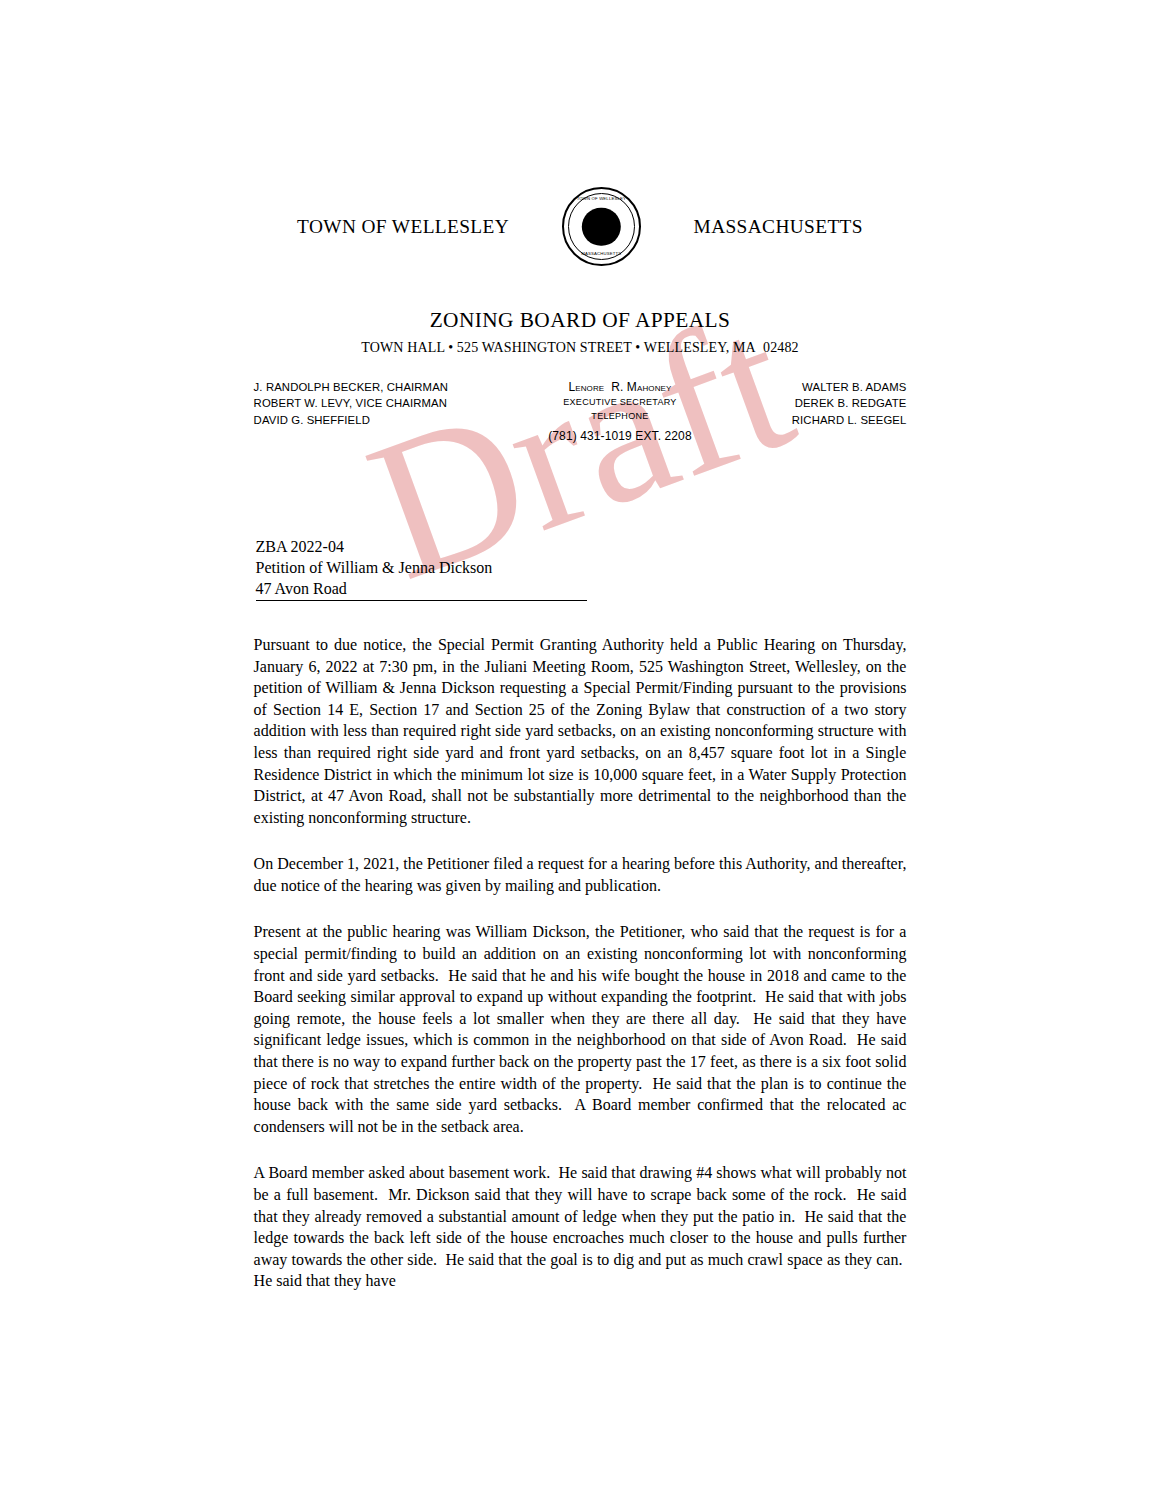Draft
TOWN OF WELLESLEY
TOWN OF WELLESLEY
MASSACHUSETTS
MASSACHUSETTS
ZONING BOARD OF APPEALS
TOWN HALL • 525 WASHINGTON STREET • WELLESLEY, MA 02482
J. RANDOLPH BECKER, CHAIRMAN
ROBERT W. LEVY, VICE CHAIRMAN
DAVID G. SHEFFIELD
Lenore R. Mahoney
EXECUTIVE SECRETARY
TELEPHONE
(781) 431-1019 EXT. 2208
WALTER B. ADAMS
DEREK B. REDGATE
RICHARD L. SEEGEL
ZBA 2022-04 Petition of William & Jenna Dickson 47 Avon Road
Pursuant to due notice, the Special Permit Granting Authority held a Public Hearing on Thursday, January 6, 2022 at 7:30 pm, in the Juliani Meeting Room, 525 Washington Street, Wellesley, on the petition of William & Jenna Dickson requesting a Special Permit/Finding pursuant to the provisions of Section 14 E, Section 17 and Section 25 of the Zoning Bylaw that construction of a two story addition with less than required right side yard setbacks, on an existing nonconforming structure with less than required right side yard and front yard setbacks, on an 8,457 square foot lot in a Single Residence District in which the minimum lot size is 10,000 square feet, in a Water Supply Protection District, at 47 Avon Road, shall not be substantially more detrimental to the neighborhood than the existing nonconforming structure.
On December 1, 2021, the Petitioner filed a request for a hearing before this Authority, and thereafter, due notice of the hearing was given by mailing and publication.
Present at the public hearing was William Dickson, the Petitioner, who said that the request is for a special permit/finding to build an addition on an existing nonconforming lot with nonconforming front and side yard setbacks. He said that he and his wife bought the house in 2018 and came to the Board seeking similar approval to expand up without expanding the footprint. He said that with jobs going remote, the house feels a lot smaller when they are there all day. He said that they have significant ledge issues, which is common in the neighborhood on that side of Avon Road. He said that there is no way to expand further back on the property past the 17 feet, as there is a six foot solid piece of rock that stretches the entire width of the property. He said that the plan is to continue the house back with the same side yard setbacks. A Board member confirmed that the relocated ac condensers will not be in the setback area.
A Board member asked about basement work. He said that drawing #4 shows what will probably not be a full basement. Mr. Dickson said that they will have to scrape back some of the rock. He said that they already removed a substantial amount of ledge when they put the patio in. He said that the ledge towards the back left side of the house encroaches much closer to the house and pulls further away towards the other side. He said that the goal is to dig and put as much crawl space as they can. He said that they have